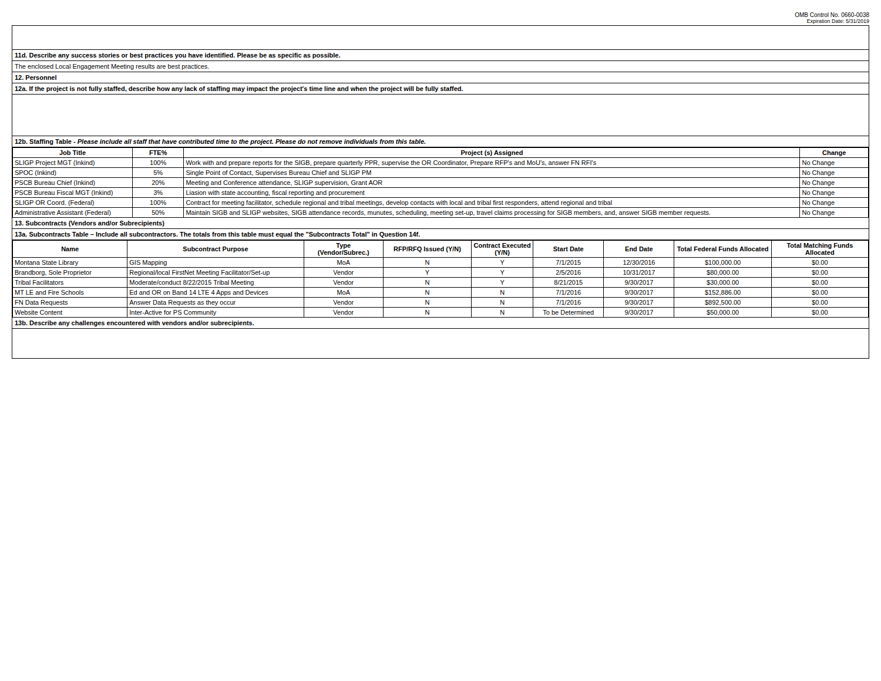OMB Control No. 0660-0038
Expiration Date: 5/31/2019
11d. Describe any success stories or best practices you have identified. Please be as specific as possible.
The enclosed Local Engagement Meeting results are best practices.
12. Personnel
12a. If the project is not fully staffed, describe how any lack of staffing may impact the project's time line and when the project will be fully staffed.
12b. Staffing Table - Please include all staff that have contributed time to the project. Please do not remove individuals from this table.
| Job Title | FTE% | Project (s) Assigned | Change |
| --- | --- | --- | --- |
| SLIGP Project MGT (Inkind) | 100% | Work with and prepare reports for the SIGB, prepare quarterly PPR, supervise the OR Coordinator, Prepare RFP's and MoU's, answer FN RFI's | No Change |
| SPOC (Inkind) | 5% | Single Point of Contact, Supervises Bureau Chief and SLIGP PM | No Change |
| PSCB Bureau Chief (Inkind) | 20% | Meeting and Conference attendance, SLIGP supervision, Grant AOR | No Change |
| PSCB Bureau Fiscal MGT (Inkind) | 3% | Liasion with state accounting, fiscal reporting and procurement | No Change |
| SLIGP OR Coord. (Federal) | 100% | Contract for meeting facilitator, schedule regional and tribal meetings, develop contacts with local and tribal first responders, attend regional and tribal | No Change |
| Administrative Assistant (Federal) | 50% | Maintain SIGB and SLIGP websites, SIGB attendance records, munutes, scheduling, meeting set-up, travel claims processing for SIGB members, and, answer SIGB member requests. | No Change |
13. Subcontracts (Vendors and/or Subrecipients)
13a. Subcontracts Table – Include all subcontractors. The totals from this table must equal the "Subcontracts Total" in Question 14f.
| Name | Subcontract Purpose | Type (Vendor/Subrec.) | RFP/RFQ Issued (Y/N) | Contract Executed (Y/N) | Start Date | End Date | Total Federal Funds Allocated | Total Matching Funds Allocated |
| --- | --- | --- | --- | --- | --- | --- | --- | --- |
| Montana State Library | GIS Mapping | MoA | N | Y | 7/1/2015 | 12/30/2016 | $100,000.00 | $0.00 |
| Brandborg, Sole Proprietor | Regional/local FirstNet Meeting Facilitator/Set-up | Vendor | Y | Y | 2/5/2016 | 10/31/2017 | $80,000.00 | $0.00 |
| Tribal Facilitators | Moderate/conduct 8/22/2015 Tribal Meeting | Vendor | N | Y | 8/21/2015 | 9/30/2017 | $30,000.00 | $0.00 |
| MT LE and Fire Schools | Ed and OR on Band 14 LTE 4 Apps and Devices | MoA | N | N | 7/1/2016 | 9/30/2017 | $152,886.00 | $0.00 |
| FN Data Requests | Answer Data Requests as they occur | Vendor | N | N | 7/1/2016 | 9/30/2017 | $892,500.00 | $0.00 |
| Website Content | Inter-Active for PS Community | Vendor | N | N | To be Determined | 9/30/2017 | $50,000.00 | $0.00 |
13b. Describe any challenges encountered with vendors and/or subrecipients.